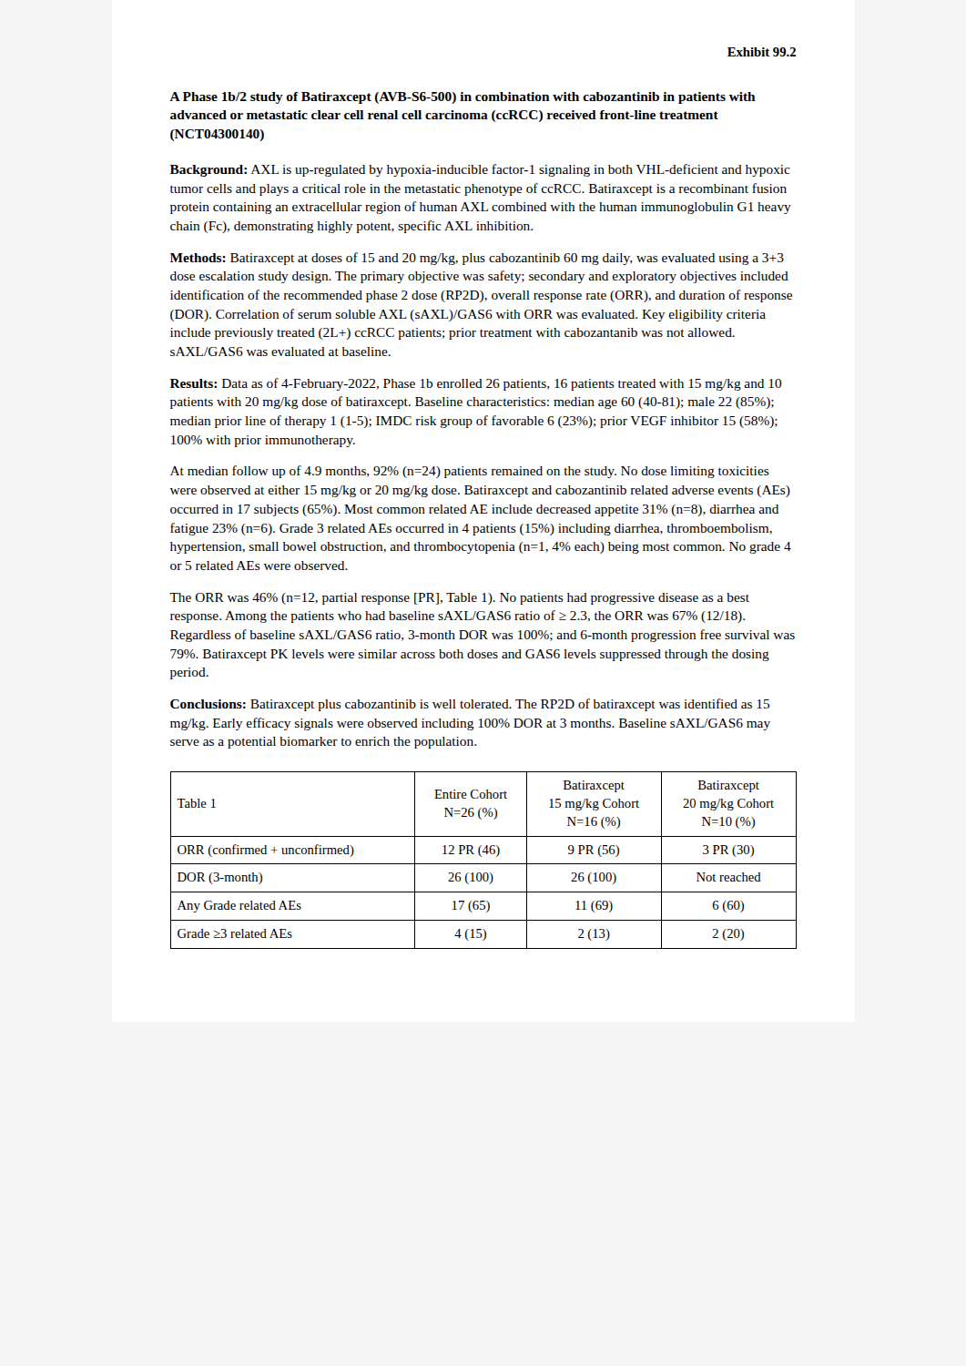Exhibit 99.2
A Phase 1b/2 study of Batiraxcept (AVB-S6-500) in combination with cabozantinib in patients with advanced or metastatic clear cell renal cell carcinoma (ccRCC) received front-line treatment (NCT04300140)
Background: AXL is up-regulated by hypoxia-inducible factor-1 signaling in both VHL-deficient and hypoxic tumor cells and plays a critical role in the metastatic phenotype of ccRCC. Batiraxcept is a recombinant fusion protein containing an extracellular region of human AXL combined with the human immunoglobulin G1 heavy chain (Fc), demonstrating highly potent, specific AXL inhibition.
Methods: Batiraxcept at doses of 15 and 20 mg/kg, plus cabozantinib 60 mg daily, was evaluated using a 3+3 dose escalation study design. The primary objective was safety; secondary and exploratory objectives included identification of the recommended phase 2 dose (RP2D), overall response rate (ORR), and duration of response (DOR). Correlation of serum soluble AXL (sAXL)/GAS6 with ORR was evaluated. Key eligibility criteria include previously treated (2L+) ccRCC patients; prior treatment with cabozantanib was not allowed. sAXL/GAS6 was evaluated at baseline.
Results: Data as of 4-February-2022, Phase 1b enrolled 26 patients, 16 patients treated with 15 mg/kg and 10 patients with 20 mg/kg dose of batiraxcept. Baseline characteristics: median age 60 (40-81); male 22 (85%); median prior line of therapy 1 (1-5); IMDC risk group of favorable 6 (23%); prior VEGF inhibitor 15 (58%); 100% with prior immunotherapy.
At median follow up of 4.9 months, 92% (n=24) patients remained on the study. No dose limiting toxicities were observed at either 15 mg/kg or 20 mg/kg dose. Batiraxcept and cabozantinib related adverse events (AEs) occurred in 17 subjects (65%). Most common related AE include decreased appetite 31% (n=8), diarrhea and fatigue 23% (n=6). Grade 3 related AEs occurred in 4 patients (15%) including diarrhea, thromboembolism, hypertension, small bowel obstruction, and thrombocytopenia (n=1, 4% each) being most common. No grade 4 or 5 related AEs were observed.
The ORR was 46% (n=12, partial response [PR], Table 1). No patients had progressive disease as a best response. Among the patients who had baseline sAXL/GAS6 ratio of ≥ 2.3, the ORR was 67% (12/18). Regardless of baseline sAXL/GAS6 ratio, 3-month DOR was 100%; and 6-month progression free survival was 79%. Batiraxcept PK levels were similar across both doses and GAS6 levels suppressed through the dosing period.
Conclusions: Batiraxcept plus cabozantinib is well tolerated. The RP2D of batiraxcept was identified as 15 mg/kg. Early efficacy signals were observed including 100% DOR at 3 months. Baseline sAXL/GAS6 may serve as a potential biomarker to enrich the population.
Table 1
| Table 1 | Entire Cohort N=26 (%) | Batiraxcept 15 mg/kg Cohort N=16 (%) | Batiraxcept 20 mg/kg Cohort N=10 (%) |
| --- | --- | --- | --- |
| ORR (confirmed + unconfirmed) | 12 PR (46) | 9 PR (56) | 3 PR (30) |
| DOR (3-month) | 26 (100) | 26 (100) | Not reached |
| Any Grade related AEs | 17 (65) | 11 (69) | 6 (60) |
| Grade ≥3 related AEs | 4 (15) | 2 (13) | 2 (20) |